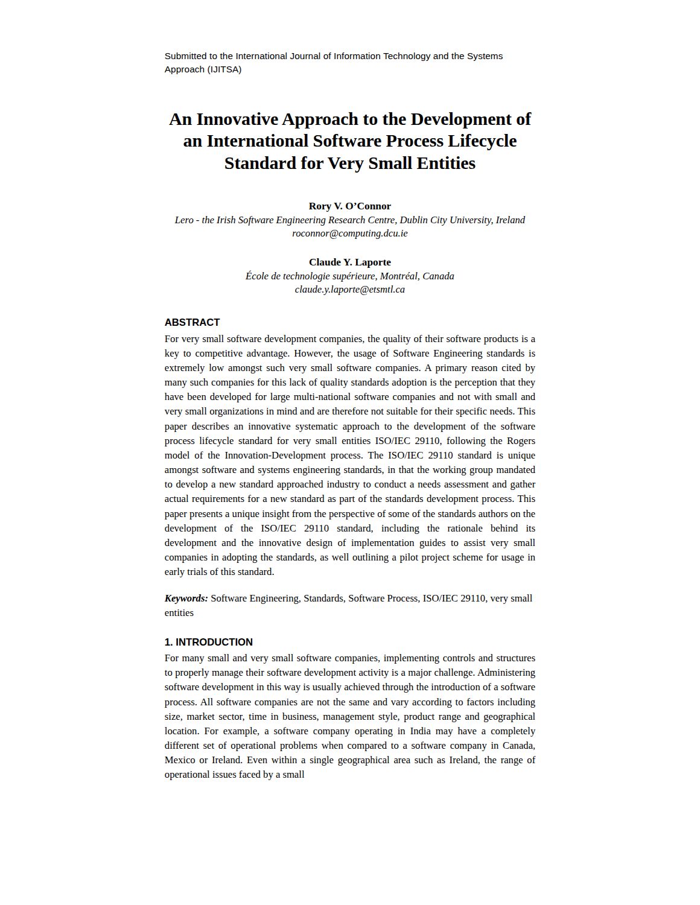Submitted to the International Journal of Information Technology and the Systems Approach (IJITSA)
An Innovative Approach to the Development of an International Software Process Lifecycle Standard for Very Small Entities
Rory V. O’Connor
Lero - the Irish Software Engineering Research Centre, Dublin City University, Ireland
roconnor@computing.dcu.ie
Claude Y. Laporte
École de technologie supérieure, Montréal, Canada
claude.y.laporte@etsmtl.ca
ABSTRACT
For very small software development companies, the quality of their software products is a key to competitive advantage. However, the usage of Software Engineering standards is extremely low amongst such very small software companies. A primary reason cited by many such companies for this lack of quality standards adoption is the perception that they have been developed for large multi-national software companies and not with small and very small organizations in mind and are therefore not suitable for their specific needs. This paper describes an innovative systematic approach to the development of the software process lifecycle standard for very small entities ISO/IEC 29110, following the Rogers model of the Innovation-Development process. The ISO/IEC 29110 standard is unique amongst software and systems engineering standards, in that the working group mandated to develop a new standard approached industry to conduct a needs assessment and gather actual requirements for a new standard as part of the standards development process. This paper presents a unique insight from the perspective of some of the standards authors on the development of the ISO/IEC 29110 standard, including the rationale behind its development and the innovative design of implementation guides to assist very small companies in adopting the standards, as well outlining a pilot project scheme for usage in early trials of this standard.
Keywords: Software Engineering, Standards, Software Process, ISO/IEC 29110, very small entities
1. INTRODUCTION
For many small and very small software companies, implementing controls and structures to properly manage their software development activity is a major challenge. Administering software development in this way is usually achieved through the introduction of a software process. All software companies are not the same and vary according to factors including size, market sector, time in business, management style, product range and geographical location. For example, a software company operating in India may have a completely different set of operational problems when compared to a software company in Canada, Mexico or Ireland. Even within a single geographical area such as Ireland, the range of operational issues faced by a small